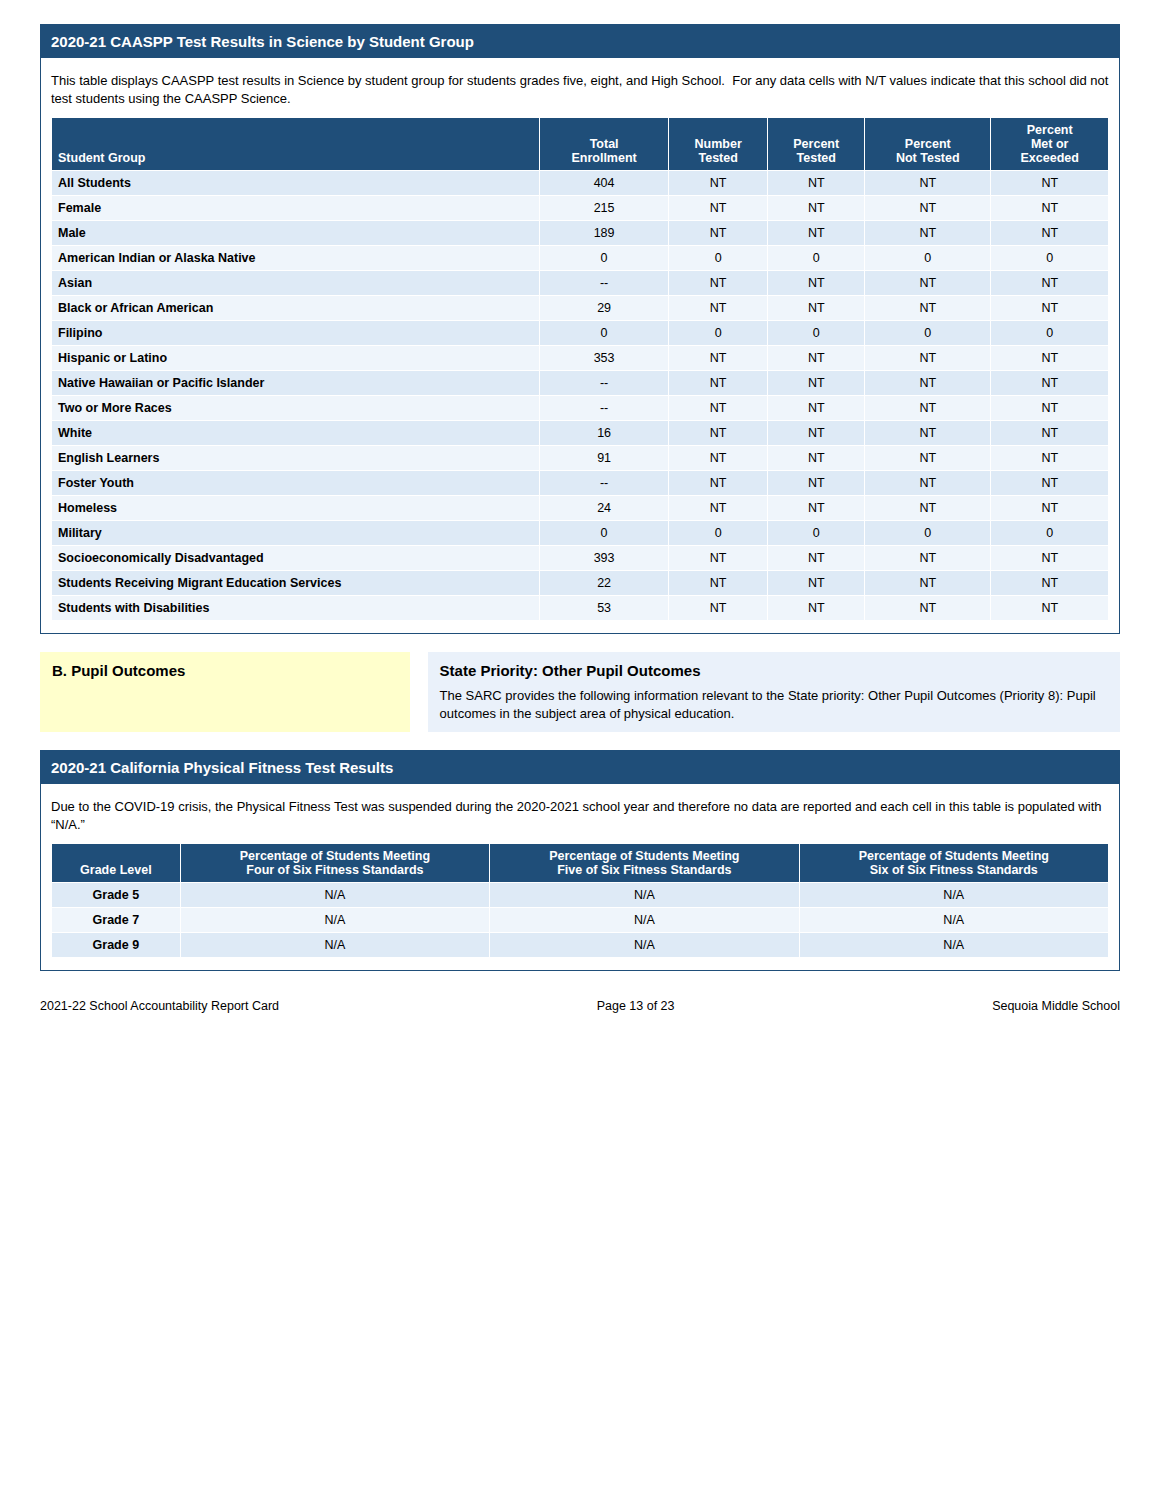2020-21 CAASPP Test Results in Science by Student Group
This table displays CAASPP test results in Science by student group for students grades five, eight, and High School. For any data cells with N/T values indicate that this school did not test students using the CAASPP Science.
| Student Group | Total Enrollment | Number Tested | Percent Tested | Percent Not Tested | Percent Met or Exceeded |
| --- | --- | --- | --- | --- | --- |
| All Students | 404 | NT | NT | NT | NT |
| Female | 215 | NT | NT | NT | NT |
| Male | 189 | NT | NT | NT | NT |
| American Indian or Alaska Native | 0 | 0 | 0 | 0 | 0 |
| Asian | -- | NT | NT | NT | NT |
| Black or African American | 29 | NT | NT | NT | NT |
| Filipino | 0 | 0 | 0 | 0 | 0 |
| Hispanic or Latino | 353 | NT | NT | NT | NT |
| Native Hawaiian or Pacific Islander | -- | NT | NT | NT | NT |
| Two or More Races | -- | NT | NT | NT | NT |
| White | 16 | NT | NT | NT | NT |
| English Learners | 91 | NT | NT | NT | NT |
| Foster Youth | -- | NT | NT | NT | NT |
| Homeless | 24 | NT | NT | NT | NT |
| Military | 0 | 0 | 0 | 0 | 0 |
| Socioeconomically Disadvantaged | 393 | NT | NT | NT | NT |
| Students Receiving Migrant Education Services | 22 | NT | NT | NT | NT |
| Students with Disabilities | 53 | NT | NT | NT | NT |
B. Pupil Outcomes
State Priority: Other Pupil Outcomes
The SARC provides the following information relevant to the State priority: Other Pupil Outcomes (Priority 8): Pupil outcomes in the subject area of physical education.
2020-21 California Physical Fitness Test Results
Due to the COVID-19 crisis, the Physical Fitness Test was suspended during the 2020-2021 school year and therefore no data are reported and each cell in this table is populated with “N/A.”
| Grade Level | Percentage of Students Meeting Four of Six Fitness Standards | Percentage of Students Meeting Five of Six Fitness Standards | Percentage of Students Meeting Six of Six Fitness Standards |
| --- | --- | --- | --- |
| Grade 5 | N/A | N/A | N/A |
| Grade 7 | N/A | N/A | N/A |
| Grade 9 | N/A | N/A | N/A |
2021-22 School Accountability Report Card
Page 13 of 23
Sequoia Middle School